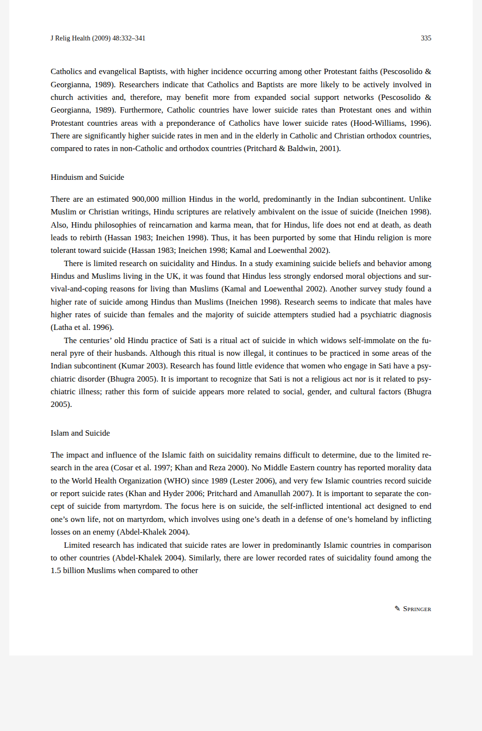J Relig Health (2009) 48:332–341 335
Catholics and evangelical Baptists, with higher incidence occurring among other Protestant faiths (Pescosolido & Georgianna, 1989). Researchers indicate that Catholics and Baptists are more likely to be actively involved in church activities and, therefore, may benefit more from expanded social support networks (Pescosolido & Georgianna, 1989). Furthermore, Catholic countries have lower suicide rates than Protestant ones and within Protestant countries areas with a preponderance of Catholics have lower suicide rates (Hood-Williams, 1996). There are significantly higher suicide rates in men and in the elderly in Catholic and Christian orthodox countries, compared to rates in non-Catholic and orthodox countries (Pritchard & Baldwin, 2001).
Hinduism and Suicide
There are an estimated 900,000 million Hindus in the world, predominantly in the Indian subcontinent. Unlike Muslim or Christian writings, Hindu scriptures are relatively ambivalent on the issue of suicide (Ineichen 1998). Also, Hindu philosophies of reincarnation and karma mean, that for Hindus, life does not end at death, as death leads to rebirth (Hassan 1983; Ineichen 1998). Thus, it has been purported by some that Hindu religion is more tolerant toward suicide (Hassan 1983; Ineichen 1998; Kamal and Loewenthal 2002).
There is limited research on suicidality and Hindus. In a study examining suicide beliefs and behavior among Hindus and Muslims living in the UK, it was found that Hindus less strongly endorsed moral objections and survival-and-coping reasons for living than Muslims (Kamal and Loewenthal 2002). Another survey study found a higher rate of suicide among Hindus than Muslims (Ineichen 1998). Research seems to indicate that males have higher rates of suicide than females and the majority of suicide attempters studied had a psychiatric diagnosis (Latha et al. 1996).
The centuries’ old Hindu practice of Sati is a ritual act of suicide in which widows self-immolate on the funeral pyre of their husbands. Although this ritual is now illegal, it continues to be practiced in some areas of the Indian subcontinent (Kumar 2003). Research has found little evidence that women who engage in Sati have a psychiatric disorder (Bhugra 2005). It is important to recognize that Sati is not a religious act nor is it related to psychiatric illness; rather this form of suicide appears more related to social, gender, and cultural factors (Bhugra 2005).
Islam and Suicide
The impact and influence of the Islamic faith on suicidality remains difficult to determine, due to the limited research in the area (Cosar et al. 1997; Khan and Reza 2000). No Middle Eastern country has reported morality data to the World Health Organization (WHO) since 1989 (Lester 2006), and very few Islamic countries record suicide or report suicide rates (Khan and Hyder 2006; Pritchard and Amanullah 2007). It is important to separate the concept of suicide from martyrdom. The focus here is on suicide, the self-inflicted intentional act designed to end one’s own life, not on martyrdom, which involves using one’s death in a defense of one’s homeland by inflicting losses on an enemy (Abdel-Khalek 2004).
Limited research has indicated that suicide rates are lower in predominantly Islamic countries in comparison to other countries (Abdel-Khalek 2004). Similarly, there are lower recorded rates of suicidality found among the 1.5 billion Muslims when compared to other
✎Springer